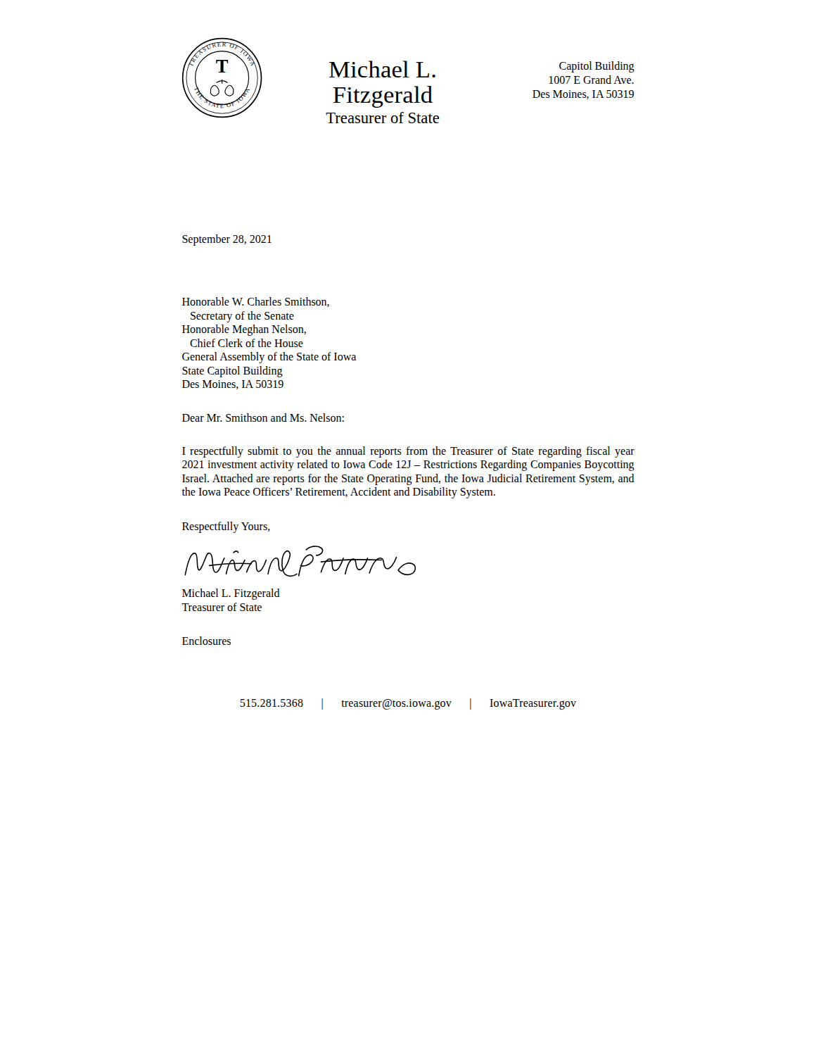TREASURER OF IOWA THE STATE OF IOWA T
Michael L. Fitzgerald
Treasurer of State
Capitol Building
1007 E Grand Ave.
Des Moines, IA 50319
September 28, 2021
Honorable W. Charles Smithson,
Secretary of the Senate
Honorable Meghan Nelson,
Chief Clerk of the House
General Assembly of the State of Iowa
State Capitol Building
Des Moines, IA 50319
Dear Mr. Smithson and Ms. Nelson:
I respectfully submit to you the annual reports from the Treasurer of State regarding fiscal year 2021 investment activity related to Iowa Code 12J – Restrictions Regarding Companies Boycotting Israel. Attached are reports for the State Operating Fund, the Iowa Judicial Retirement System, and the Iowa Peace Officers’ Retirement, Accident and Disability System.
Respectfully Yours,
Michael L. Fitzgerald
Treasurer of State
Enclosures
515.281.5368 | treasurer@tos.iowa.gov | IowaTreasurer.gov